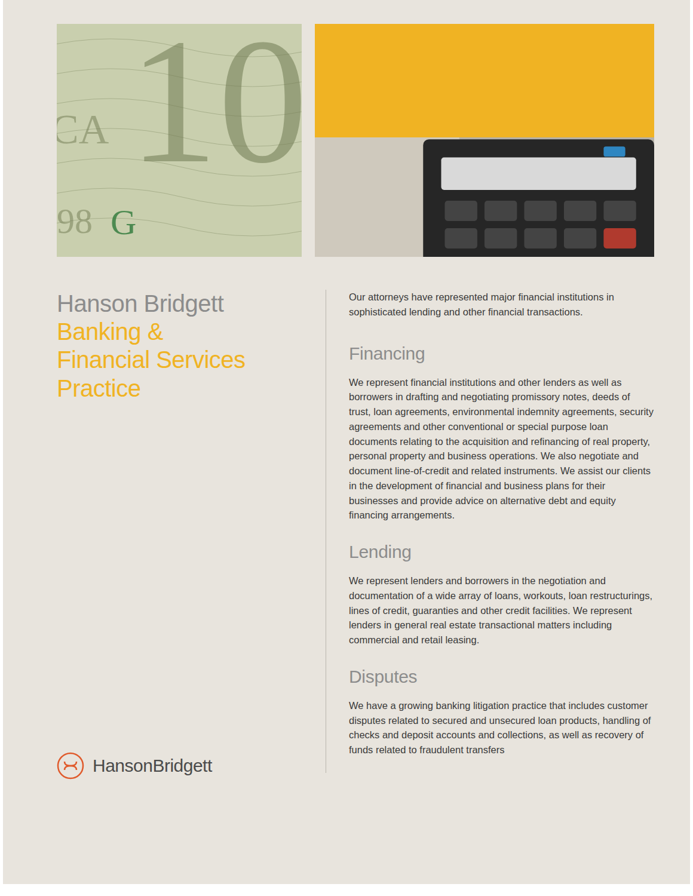Hanson Bridgett Banking &
Financial Services
Practice
HansonBridgett
Our attorneys have represented major financial institutions in sophisticated lending and other financial transactions.
Financing
We represent financial institutions and other lenders as well as borrowers in drafting and negotiating promissory notes, deeds of trust, loan agreements, environmental indemnity agreements, security agreements and other conventional or special purpose loan documents relating to the acquisition and refinancing of real property, personal property and business operations. We also negotiate and document line-of-credit and related instruments. We assist our clients in the development of financial and business plans for their businesses and provide advice on alternative debt and equity financing arrangements.
Lending
We represent lenders and borrowers in the negotiation and documentation of a wide array of loans, workouts, loan restructurings, lines of credit, guaranties and other credit facilities. We represent lenders in general real estate transactional matters including commercial and retail leasing.
Disputes
We have a growing banking litigation practice that includes customer disputes related to secured and unsecured loan products, handling of checks and deposit accounts and collections, as well as recovery of funds related to fraudulent transfers